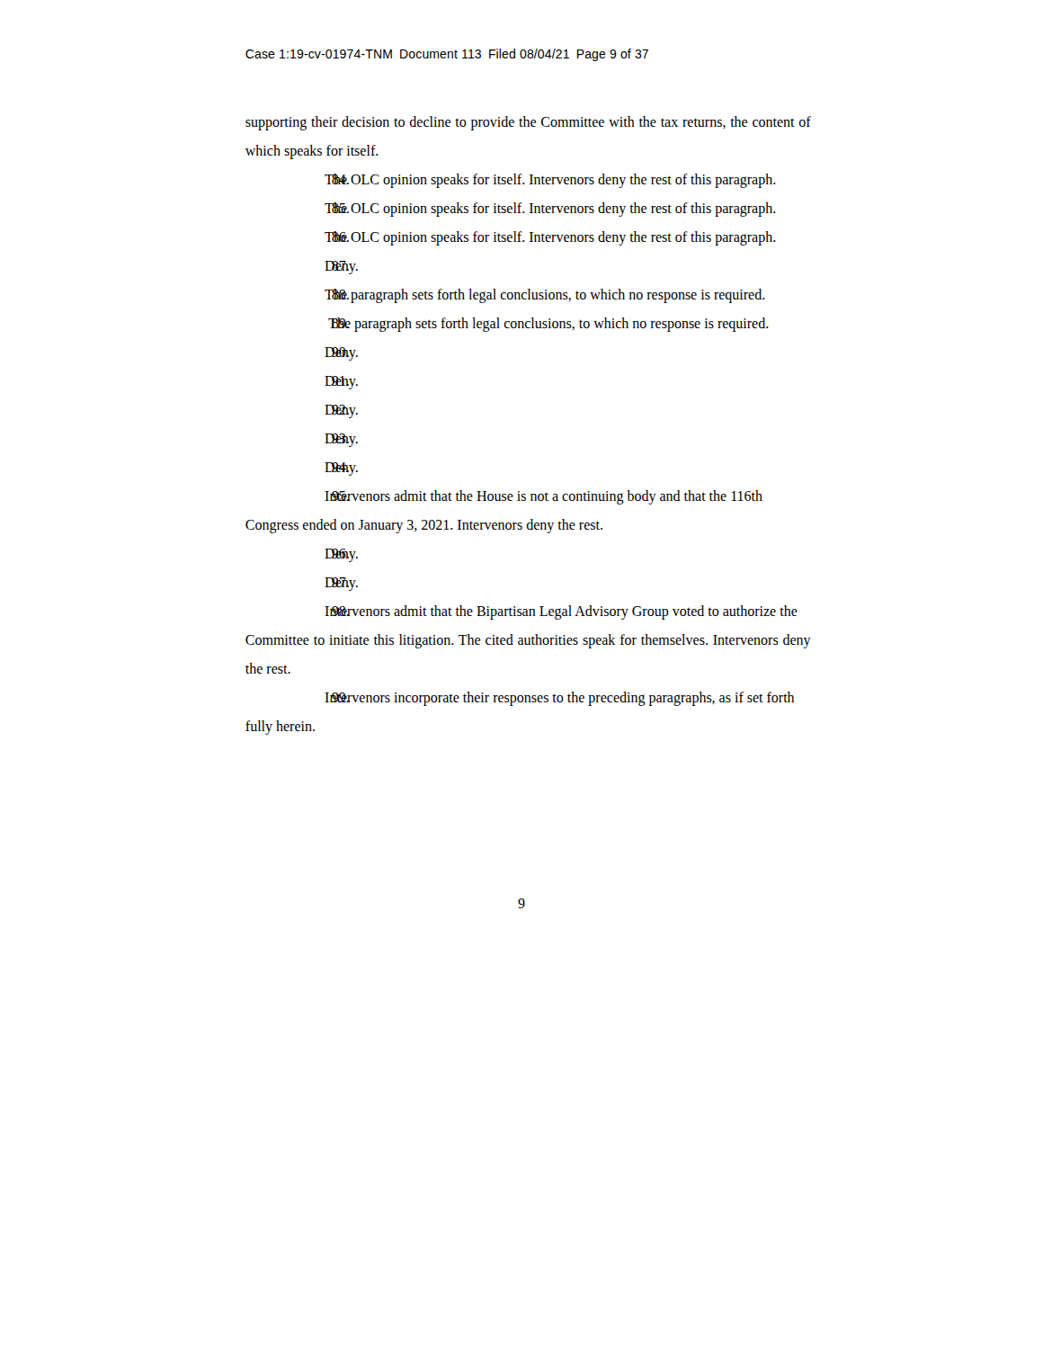Case 1:19-cv-01974-TNM Document 113 Filed 08/04/21 Page 9 of 37
supporting their decision to decline to provide the Committee with the tax returns, the content of which speaks for itself.
84. The OLC opinion speaks for itself. Intervenors deny the rest of this paragraph.
85. The OLC opinion speaks for itself. Intervenors deny the rest of this paragraph.
86. The OLC opinion speaks for itself. Intervenors deny the rest of this paragraph.
87. Deny.
88. The paragraph sets forth legal conclusions, to which no response is required.
89. The paragraph sets forth legal conclusions, to which no response is required.
90. Deny.
91. Deny.
92. Deny.
93. Deny.
94. Deny.
95. Intervenors admit that the House is not a continuing body and that the 116th
Congress ended on January 3, 2021. Intervenors deny the rest.
96. Deny.
97. Deny.
98. Intervenors admit that the Bipartisan Legal Advisory Group voted to authorize the
Committee to initiate this litigation. The cited authorities speak for themselves. Intervenors deny the rest.
99. Intervenors incorporate their responses to the preceding paragraphs, as if set forth
fully herein.
9